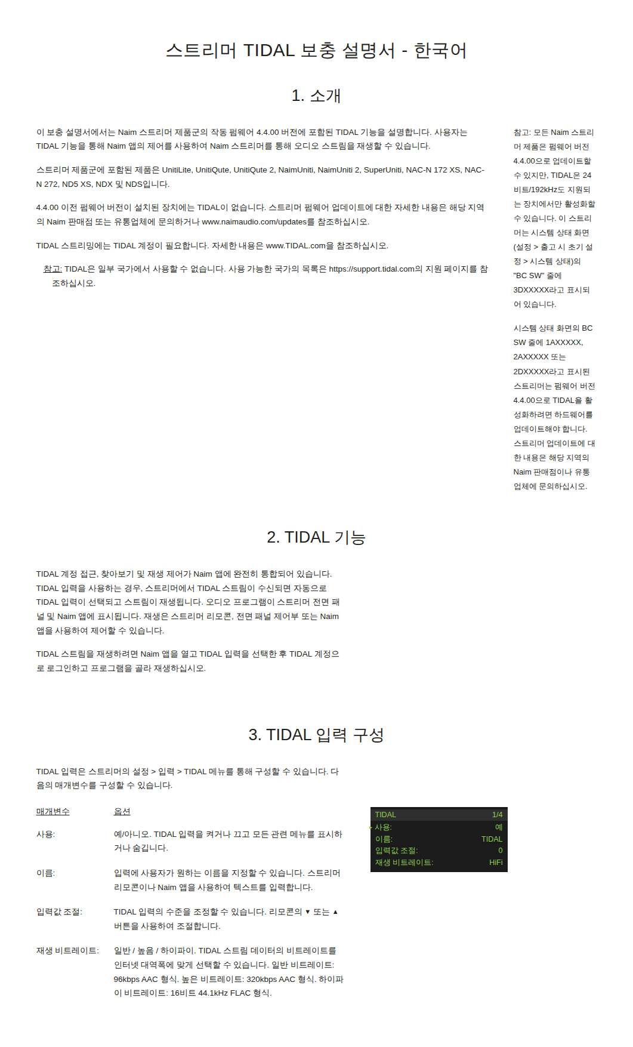스트리머 TIDAL 보충 설명서 - 한국어
1. 소개
이 보충 설명서에서는 Naim 스트리머 제품군의 작동 펌웨어 4.4.00 버전에 포함된 TIDAL 기능을 설명합니다. 사용자는 TIDAL 기능을 통해 Naim 앱의 제어를 사용하여 Naim 스트리머를 통해 오디오 스트림을 재생할 수 있습니다.
스트리머 제품군에 포함된 제품은 UnitiLite, UnitiQute, UnitiQute 2, NaimUniti, NaimUniti 2, SuperUniti, NAC-N 172 XS, NAC-N 272, ND5 XS, NDX 및 NDS입니다.
4.4.00 이전 펌웨어 버전이 설치된 장치에는 TIDAL이 없습니다. 스트리머 펌웨어 업데이트에 대한 자세한 내용은 해당 지역의 Naim 판매점 또는 유통업체에 문의하거나 www.naimaudio.com/updates를 참조하십시오.
TIDAL 스트리밍에는 TIDAL 계정이 필요합니다. 자세한 내용은 www.TIDAL.com을 참조하십시오.
참고: TIDAL은 일부 국가에서 사용할 수 없습니다. 사용 가능한 국가의 목록은 https://support.tidal.com의 지원 페이지를 참조하십시오.
참고: 모든 Naim 스트리머 제품은 펌웨어 버전 4.4.00으로 업데이트할 수 있지만, TIDAL은 24비트/192kHz도 지원되는 장치에서만 활성화할 수 있습니다. 이 스트리머는 시스템 상태 화면(설정 > 출고 시 초기 설정 > 시스템 상태)의 "BC SW" 줄에 3DXXXXX라고 표시되어 있습니다.
시스템 상태 화면의 BC SW 줄에 1AXXXXX, 2AXXXXX 또는 2DXXXXX라고 표시된 스트리머는 펌웨어 버전 4.4.00으로 TIDAL을 활성화하려면 하드웨어를 업데이트해야 합니다. 스트리머 업데이트에 대한 내용은 해당 지역의 Naim 판매점이나 유통업체에 문의하십시오.
2. TIDAL 기능
TIDAL 계정 접근, 찾아보기 및 재생 제어가 Naim 앱에 완전히 통합되어 있습니다. TIDAL 입력을 사용하는 경우, 스트리머에서 TIDAL 스트림이 수신되면 자동으로 TIDAL 입력이 선택되고 스트림이 재생됩니다. 오디오 프로그램이 스트리머 전면 패널 및 Naim 앱에 표시됩니다. 재생은 스트리머 리모콘, 전면 패널 제어부 또는 Naim 앱을 사용하여 제어할 수 있습니다.
TIDAL 스트림을 재생하려면 Naim 앱을 열고 TIDAL 입력을 선택한 후 TIDAL 계정으로 로그인하고 프로그램을 골라 재생하십시오.
3. TIDAL 입력 구성
TIDAL 입력은 스트리머의 설정 > 입력 > TIDAL 메뉴를 통해 구성할 수 있습니다. 다음의 매개변수를 구성할 수 있습니다.
| 매개변수 | 옵션 |
| --- | --- |
| 사용: | 예/아니오. TIDAL 입력을 켜거나 끄고 모든 관련 메뉴를 표시하거나 숨깁니다. |
| 이름: | 입력에 사용자가 원하는 이름을 지정할 수 있습니다. 스트리머 리모콘이나 Naim 앱을 사용하여 텍스트를 입력합니다. |
| 입력값 조절: | TIDAL 입력의 수준을 조정할 수 있습니다. 리모콘의 ▼ 또는 ▲ 버튼을 사용하여 조절합니다. |
| 재생 비트레이트: | 일반 / 높음 / 하이파이. TIDAL 스트림 데이터의 비트레이트를 인터넷 대역폭에 맞게 선택할 수 있습니다. 일반 비트레이트: 96kbps AAC 형식. 높은 비트레이트: 320kbps AAC 형식. 하이파이 비트레이트: 16비트 44.1kHz FLAC 형식. |
TIDAL 1/4
사용: 예
이름: TIDAL
입력값 조절: 0
재생 비트레이트: HiFi